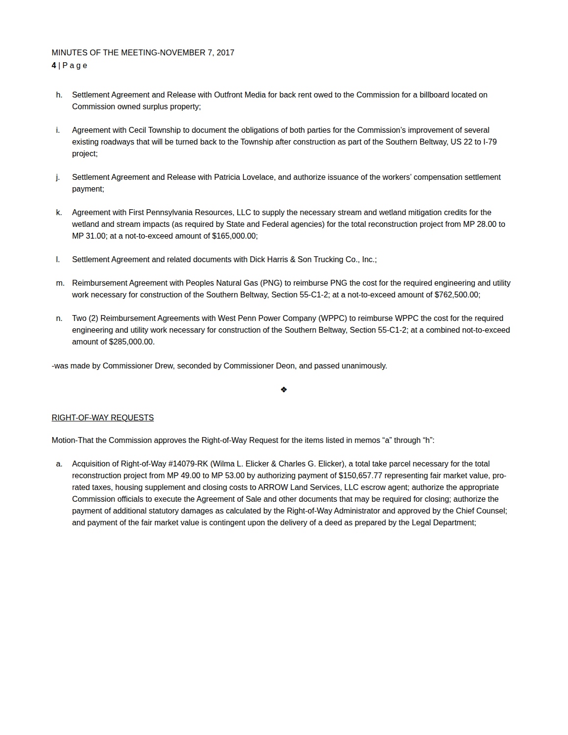MINUTES OF THE MEETING-NOVEMBER 7, 2017
4 | P a g e
h. Settlement Agreement and Release with Outfront Media for back rent owed to the Commission for a billboard located on Commission owned surplus property;
i. Agreement with Cecil Township to document the obligations of both parties for the Commission’s improvement of several existing roadways that will be turned back to the Township after construction as part of the Southern Beltway, US 22 to I-79 project;
j. Settlement Agreement and Release with Patricia Lovelace, and authorize issuance of the workers’ compensation settlement payment;
k. Agreement with First Pennsylvania Resources, LLC to supply the necessary stream and wetland mitigation credits for the wetland and stream impacts (as required by State and Federal agencies) for the total reconstruction project from MP 28.00 to MP 31.00; at a not-to-exceed amount of $165,000.00;
l. Settlement Agreement and related documents with Dick Harris & Son Trucking Co., Inc.;
m. Reimbursement Agreement with Peoples Natural Gas (PNG) to reimburse PNG the cost for the required engineering and utility work necessary for construction of the Southern Beltway, Section 55-C1-2; at a not-to-exceed amount of $762,500.00;
n. Two (2) Reimbursement Agreements with West Penn Power Company (WPPC) to reimburse WPPC the cost for the required engineering and utility work necessary for construction of the Southern Beltway, Section 55-C1-2; at a combined not-to-exceed amount of $285,000.00.
-was made by Commissioner Drew, seconded by Commissioner Deon, and passed unanimously.
❖
RIGHT-OF-WAY REQUESTS
Motion-That the Commission approves the Right-of-Way Request for the items listed in memos “a” through “h”:
a. Acquisition of Right-of-Way #14079-RK (Wilma L. Elicker & Charles G. Elicker), a total take parcel necessary for the total reconstruction project from MP 49.00 to MP 53.00 by authorizing payment of $150,657.77 representing fair market value, pro-rated taxes, housing supplement and closing costs to ARROW Land Services, LLC escrow agent; authorize the appropriate Commission officials to execute the Agreement of Sale and other documents that may be required for closing; authorize the payment of additional statutory damages as calculated by the Right-of-Way Administrator and approved by the Chief Counsel; and payment of the fair market value is contingent upon the delivery of a deed as prepared by the Legal Department;